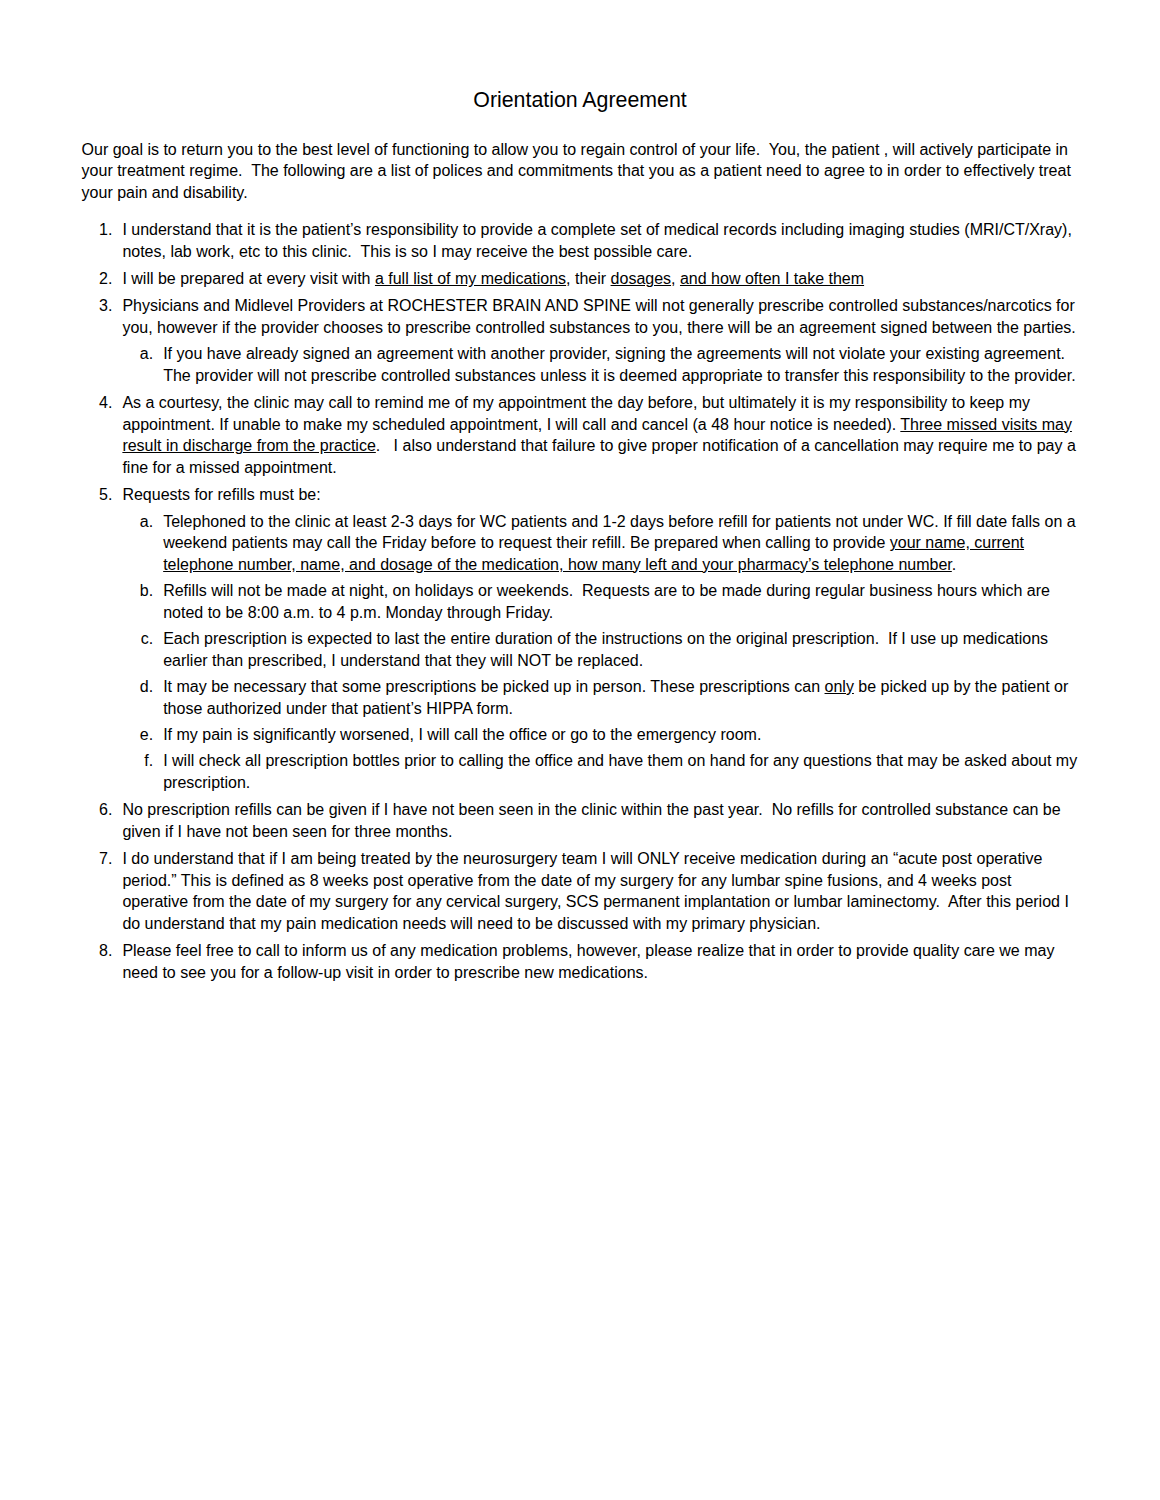Orientation Agreement
Our goal is to return you to the best level of functioning to allow you to regain control of your life. You, the patient , will actively participate in your treatment regime. The following are a list of polices and commitments that you as a patient need to agree to in order to effectively treat your pain and disability.
I understand that it is the patient’s responsibility to provide a complete set of medical records including imaging studies (MRI/CT/Xray), notes, lab work, etc to this clinic. This is so I may receive the best possible care.
I will be prepared at every visit with a full list of my medications, their dosages, and how often I take them
Physicians and Midlevel Providers at ROCHESTER BRAIN AND SPINE will not generally prescribe controlled substances/narcotics for you, however if the provider chooses to prescribe controlled substances to you, there will be an agreement signed between the parties.
If you have already signed an agreement with another provider, signing the agreements will not violate your existing agreement. The provider will not prescribe controlled substances unless it is deemed appropriate to transfer this responsibility to the provider.
As a courtesy, the clinic may call to remind me of my appointment the day before, but ultimately it is my responsibility to keep my appointment. If unable to make my scheduled appointment, I will call and cancel (a 48 hour notice is needed). Three missed visits may result in discharge from the practice. I also understand that failure to give proper notification of a cancellation may require me to pay a fine for a missed appointment.
Requests for refills must be:
Telephoned to the clinic at least 2-3 days for WC patients and 1-2 days before refill for patients not under WC. If fill date falls on a weekend patients may call the Friday before to request their refill. Be prepared when calling to provide your name, current telephone number, name, and dosage of the medication, how many left and your pharmacy’s telephone number.
Refills will not be made at night, on holidays or weekends. Requests are to be made during regular business hours which are noted to be 8:00 a.m. to 4 p.m. Monday through Friday.
Each prescription is expected to last the entire duration of the instructions on the original prescription. If I use up medications earlier than prescribed, I understand that they will NOT be replaced.
It may be necessary that some prescriptions be picked up in person. These prescriptions can only be picked up by the patient or those authorized under that patient’s HIPPA form.
If my pain is significantly worsened, I will call the office or go to the emergency room.
I will check all prescription bottles prior to calling the office and have them on hand for any questions that may be asked about my prescription.
No prescription refills can be given if I have not been seen in the clinic within the past year. No refills for controlled substance can be given if I have not been seen for three months.
I do understand that if I am being treated by the neurosurgery team I will ONLY receive medication during an “acute post operative period.” This is defined as 8 weeks post operative from the date of my surgery for any lumbar spine fusions, and 4 weeks post operative from the date of my surgery for any cervical surgery, SCS permanent implantation or lumbar laminectomy. After this period I do understand that my pain medication needs will need to be discussed with my primary physician.
Please feel free to call to inform us of any medication problems, however, please realize that in order to provide quality care we may need to see you for a follow-up visit in order to prescribe new medications.